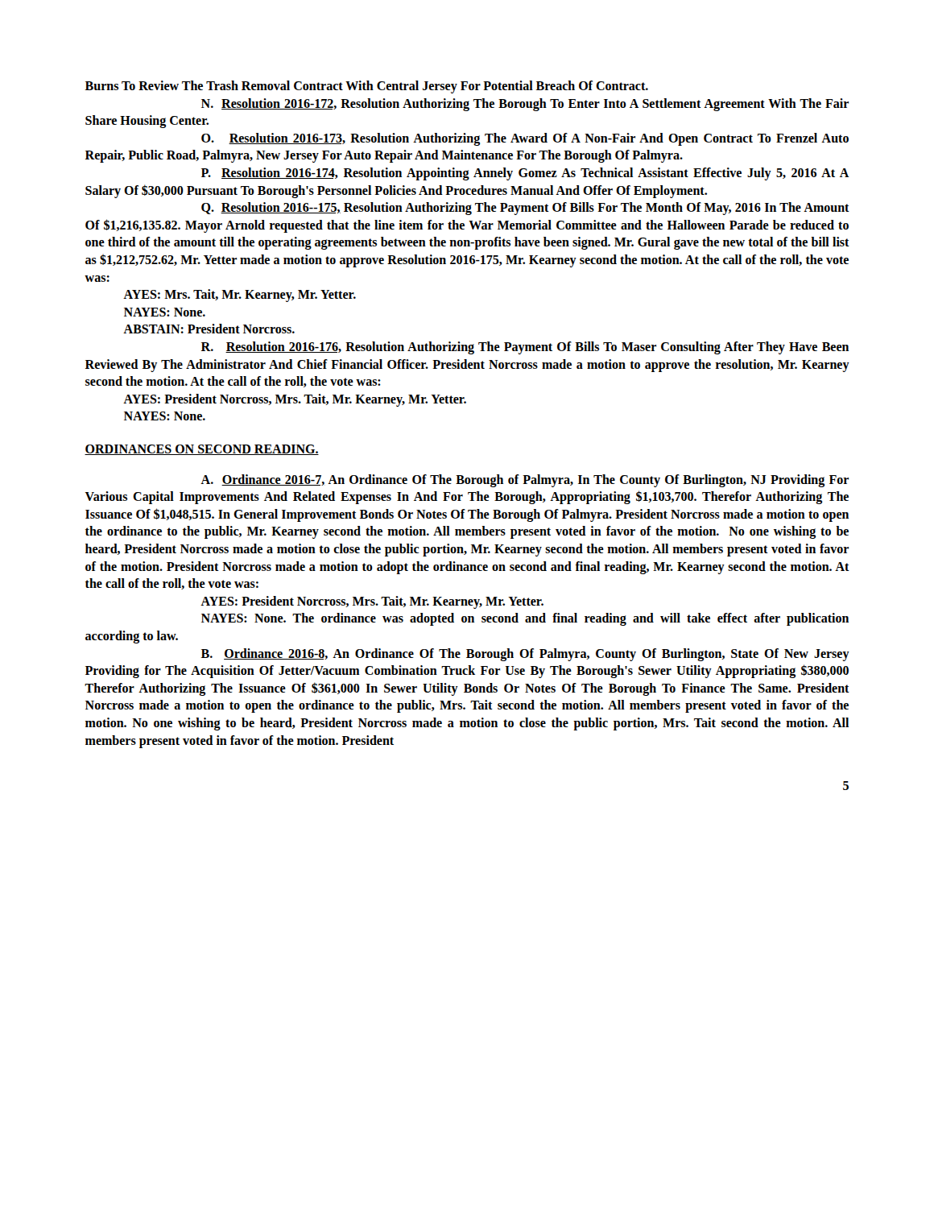Burns To Review The Trash Removal Contract With Central Jersey For Potential Breach Of Contract.
N. Resolution 2016-172, Resolution Authorizing The Borough To Enter Into A Settlement Agreement With The Fair Share Housing Center.
O. Resolution 2016-173, Resolution Authorizing The Award Of A Non-Fair And Open Contract To Frenzel Auto Repair, Public Road, Palmyra, New Jersey For Auto Repair And Maintenance For The Borough Of Palmyra.
P. Resolution 2016-174, Resolution Appointing Annely Gomez As Technical Assistant Effective July 5, 2016 At A Salary Of $30,000 Pursuant To Borough's Personnel Policies And Procedures Manual And Offer Of Employment.
Q. Resolution 2016--175, Resolution Authorizing The Payment Of Bills For The Month Of May, 2016 In The Amount Of $1,216,135.82. Mayor Arnold requested that the line item for the War Memorial Committee and the Halloween Parade be reduced to one third of the amount till the operating agreements between the non-profits have been signed. Mr. Gural gave the new total of the bill list as $1,212,752.62, Mr. Yetter made a motion to approve Resolution 2016-175, Mr. Kearney second the motion. At the call of the roll, the vote was:
AYES: Mrs. Tait, Mr. Kearney, Mr. Yetter.
NAYES: None.
ABSTAIN: President Norcross.
R. Resolution 2016-176, Resolution Authorizing The Payment Of Bills To Maser Consulting After They Have Been Reviewed By The Administrator And Chief Financial Officer. President Norcross made a motion to approve the resolution, Mr. Kearney second the motion. At the call of the roll, the vote was:
AYES: President Norcross, Mrs. Tait, Mr. Kearney, Mr. Yetter.
NAYES: None.
ORDINANCES ON SECOND READING.
A. Ordinance 2016-7, An Ordinance Of The Borough of Palmyra, In The County Of Burlington, NJ Providing For Various Capital Improvements And Related Expenses In And For The Borough, Appropriating $1,103,700. Therefor Authorizing The Issuance Of $1,048,515. In General Improvement Bonds Or Notes Of The Borough Of Palmyra. President Norcross made a motion to open the ordinance to the public, Mr. Kearney second the motion. All members present voted in favor of the motion. No one wishing to be heard, President Norcross made a motion to close the public portion, Mr. Kearney second the motion. All members present voted in favor of the motion. President Norcross made a motion to adopt the ordinance on second and final reading, Mr. Kearney second the motion. At the call of the roll, the vote was:
AYES: President Norcross, Mrs. Tait, Mr. Kearney, Mr. Yetter.
NAYES: None. The ordinance was adopted on second and final reading and will take effect after publication according to law.
B. Ordinance 2016-8, An Ordinance Of The Borough Of Palmyra, County Of Burlington, State Of New Jersey Providing for The Acquisition Of Jetter/Vacuum Combination Truck For Use By The Borough's Sewer Utility Appropriating $380,000 Therefor Authorizing The Issuance Of $361,000 In Sewer Utility Bonds Or Notes Of The Borough To Finance The Same. President Norcross made a motion to open the ordinance to the public, Mrs. Tait second the motion. All members present voted in favor of the motion. No one wishing to be heard, President Norcross made a motion to close the public portion, Mrs. Tait second the motion. All members present voted in favor of the motion. President
5